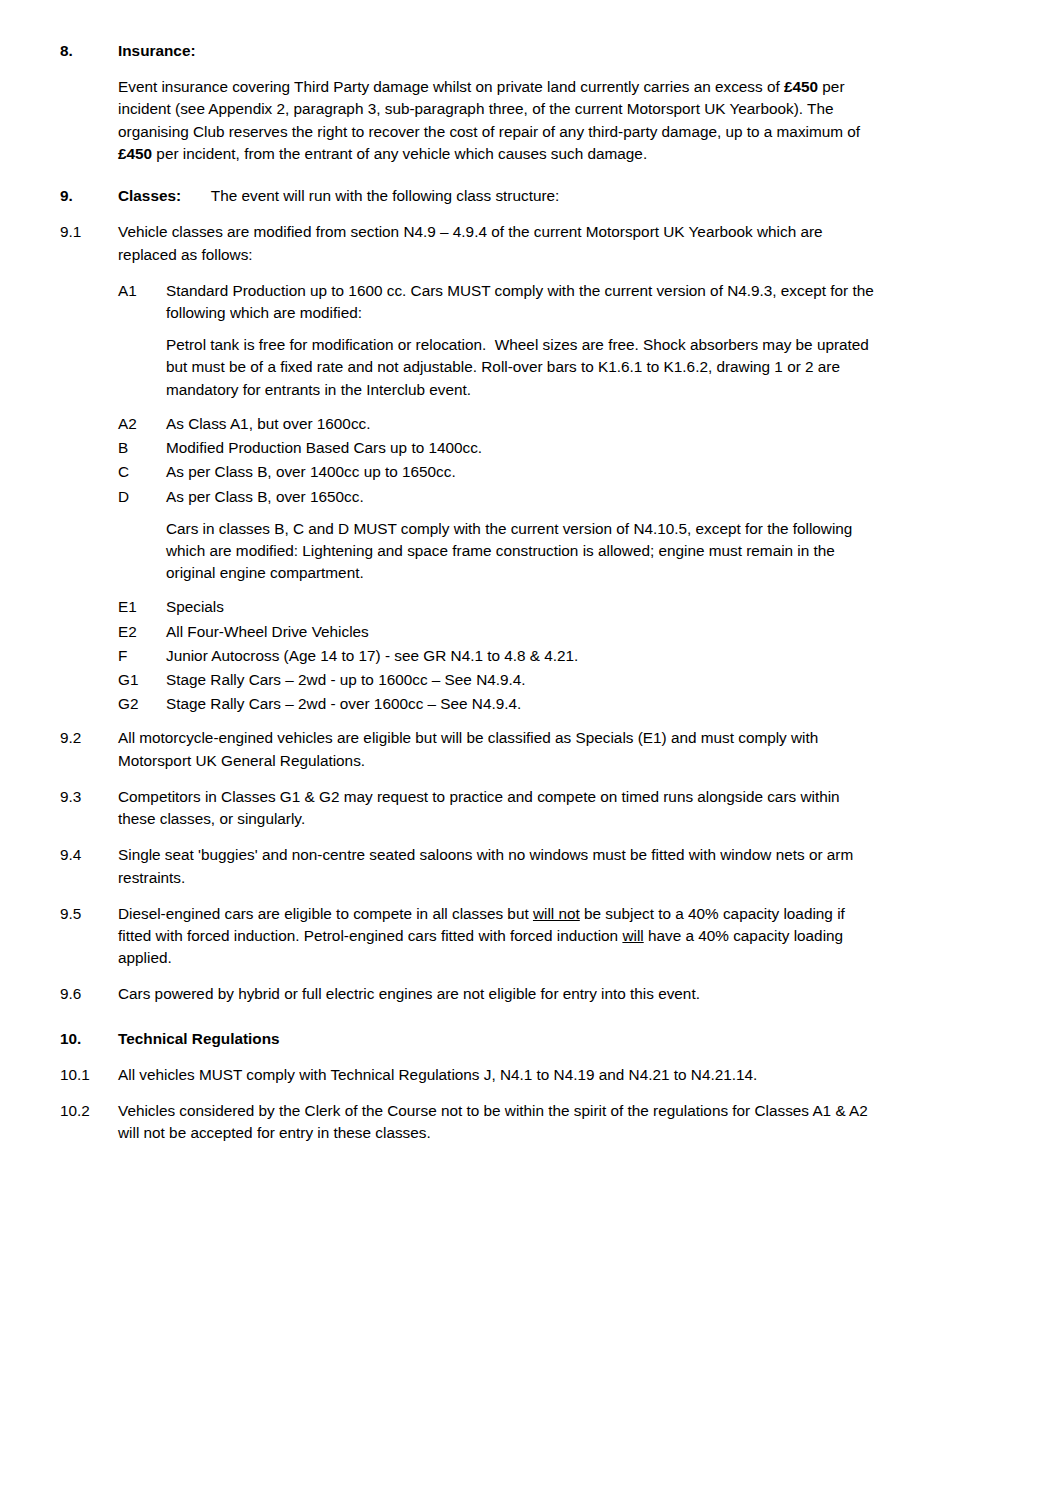8.
Insurance:
Event insurance covering Third Party damage whilst on private land currently carries an excess of £450 per incident (see Appendix 2, paragraph 3, sub-paragraph three, of the current Motorsport UK Yearbook). The organising Club reserves the right to recover the cost of repair of any third-party damage, up to a maximum of £450 per incident, from the entrant of any vehicle which causes such damage.
9.
Classes: The event will run with the following class structure:
9.1
Vehicle classes are modified from section N4.9 – 4.9.4 of the current Motorsport UK Yearbook which are replaced as follows:
A1
Standard Production up to 1600 cc. Cars MUST comply with the current version of N4.9.3, except for the following which are modified:
Petrol tank is free for modification or relocation. Wheel sizes are free. Shock absorbers may be uprated but must be of a fixed rate and not adjustable. Roll-over bars to K1.6.1 to K1.6.2, drawing 1 or 2 are mandatory for entrants in the Interclub event.
A2
As Class A1, but over 1600cc.
B
Modified Production Based Cars up to 1400cc.
C
As per Class B, over 1400cc up to 1650cc.
D
As per Class B, over 1650cc.
Cars in classes B, C and D MUST comply with the current version of N4.10.5, except for the following which are modified: Lightening and space frame construction is allowed; engine must remain in the original engine compartment.
E1
Specials
E2
All Four-Wheel Drive Vehicles
F
Junior Autocross (Age 14 to 17) - see GR N4.1 to 4.8 & 4.21.
G1
Stage Rally Cars – 2wd - up to 1600cc – See N4.9.4.
G2
Stage Rally Cars – 2wd - over 1600cc – See N4.9.4.
9.2
All motorcycle-engined vehicles are eligible but will be classified as Specials (E1) and must comply with Motorsport UK General Regulations.
9.3
Competitors in Classes G1 & G2 may request to practice and compete on timed runs alongside cars within these classes, or singularly.
9.4
Single seat 'buggies' and non-centre seated saloons with no windows must be fitted with window nets or arm restraints.
9.5
Diesel-engined cars are eligible to compete in all classes but will not be subject to a 40% capacity loading if fitted with forced induction. Petrol-engined cars fitted with forced induction will have a 40% capacity loading applied.
9.6
Cars powered by hybrid or full electric engines are not eligible for entry into this event.
10.
Technical Regulations
10.1
All vehicles MUST comply with Technical Regulations J, N4.1 to N4.19 and N4.21 to N4.21.14.
10.2
Vehicles considered by the Clerk of the Course not to be within the spirit of the regulations for Classes A1 & A2 will not be accepted for entry in these classes.